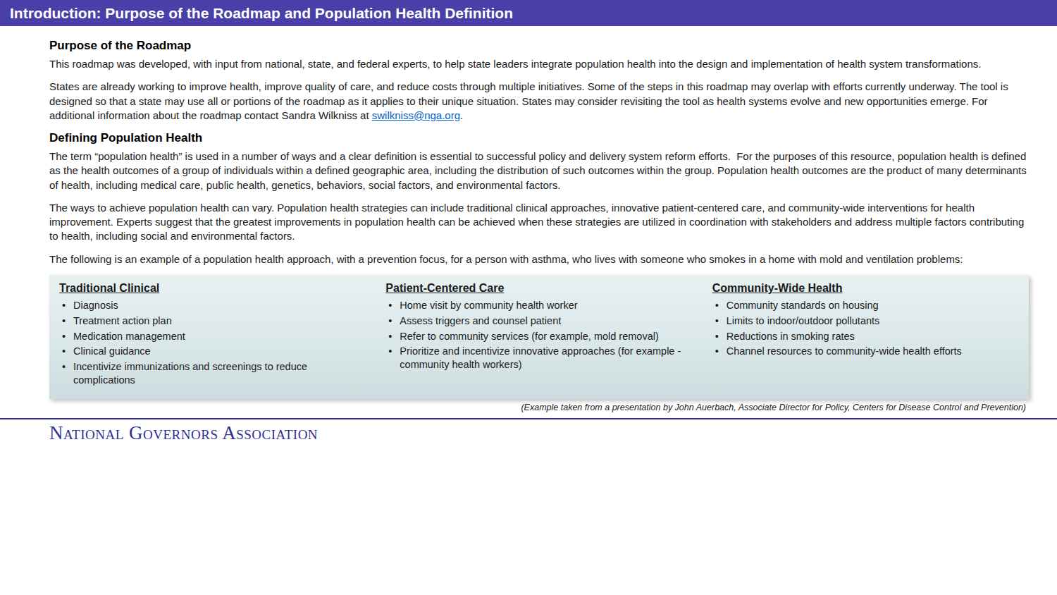Introduction: Purpose of the Roadmap and Population Health Definition
Purpose of the Roadmap
This roadmap was developed, with input from national, state, and federal experts, to help state leaders integrate population health into the design and implementation of health system transformations.
States are already working to improve health, improve quality of care, and reduce costs through multiple initiatives. Some of the steps in this roadmap may overlap with efforts currently underway. The tool is designed so that a state may use all or portions of the roadmap as it applies to their unique situation. States may consider revisiting the tool as health systems evolve and new opportunities emerge. For additional information about the roadmap contact Sandra Wilkniss at swilkniss@nga.org.
Defining Population Health
The term “population health” is used in a number of ways and a clear definition is essential to successful policy and delivery system reform efforts. For the purposes of this resource, population health is defined as the health outcomes of a group of individuals within a defined geographic area, including the distribution of such outcomes within the group. Population health outcomes are the product of many determinants of health, including medical care, public health, genetics, behaviors, social factors, and environmental factors.
The ways to achieve population health can vary. Population health strategies can include traditional clinical approaches, innovative patient-centered care, and community-wide interventions for health improvement. Experts suggest that the greatest improvements in population health can be achieved when these strategies are utilized in coordination with stakeholders and address multiple factors contributing to health, including social and environmental factors.
The following is an example of a population health approach, with a prevention focus, for a person with asthma, who lives with someone who smokes in a home with mold and ventilation problems:
| Traditional Clinical Diagnosis Treatment action plan Medication management Clinical guidance Incentivize immunizations and screenings to reduce complications | Patient-Centered Care Home visit by community health worker Assess triggers and counsel patient Refer to community services (for example, mold removal) Prioritize and incentivize innovative approaches (for example - community health workers) | Community-Wide Health Community standards on housing Limits to indoor/outdoor pollutants Reductions in smoking rates Channel resources to community-wide health efforts |
(Example taken from a presentation by John Auerbach, Associate Director for Policy, Centers for Disease Control and Prevention)
National Governors Association